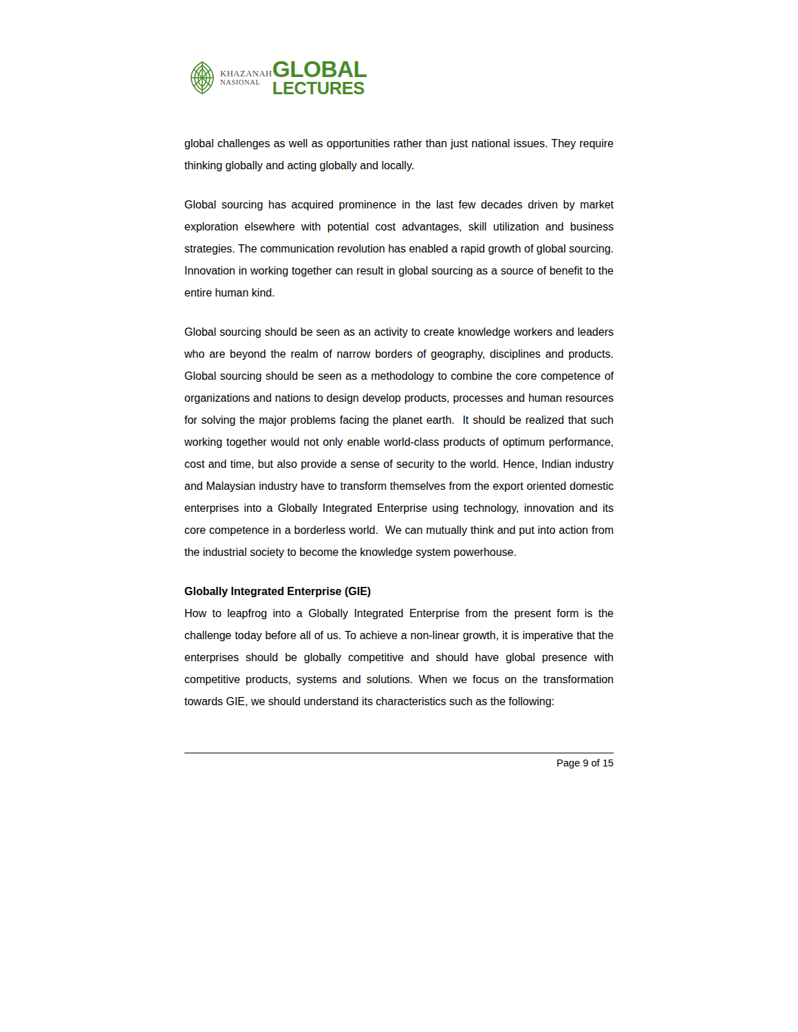| | KHAZANAH NASIONAL | GLOBAL LECTURES |
global challenges as well as opportunities rather than just national issues. They require thinking globally and acting globally and locally.
Global sourcing has acquired prominence in the last few decades driven by market exploration elsewhere with potential cost advantages, skill utilization and business strategies. The communication revolution has enabled a rapid growth of global sourcing. Innovation in working together can result in global sourcing as a source of benefit to the entire human kind.
Global sourcing should be seen as an activity to create knowledge workers and leaders who are beyond the realm of narrow borders of geography, disciplines and products. Global sourcing should be seen as a methodology to combine the core competence of organizations and nations to design develop products, processes and human resources for solving the major problems facing the planet earth. It should be realized that such working together would not only enable world-class products of optimum performance, cost and time, but also provide a sense of security to the world. Hence, Indian industry and Malaysian industry have to transform themselves from the export oriented domestic enterprises into a Globally Integrated Enterprise using technology, innovation and its core competence in a borderless world. We can mutually think and put into action from the industrial society to become the knowledge system powerhouse.
Globally Integrated Enterprise (GIE)
How to leapfrog into a Globally Integrated Enterprise from the present form is the challenge today before all of us. To achieve a non-linear growth, it is imperative that the enterprises should be globally competitive and should have global presence with competitive products, systems and solutions. When we focus on the transformation towards GIE, we should understand its characteristics such as the following:
Page 9 of 15